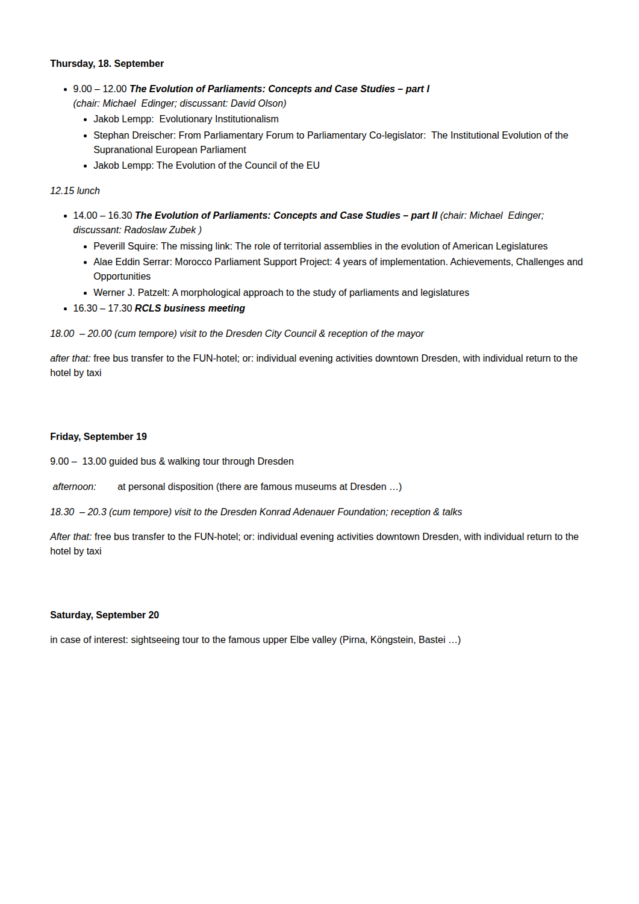Thursday, 18. September
9.00 – 12.00 The Evolution of Parliaments: Concepts and Case Studies – part I
(chair: Michael Edinger; discussant: David Olson)
Jakob Lempp: Evolutionary Institutionalism
Stephan Dreischer: From Parliamentary Forum to Parliamentary Co-legislator: The Institutional Evolution of the Supranational European Parliament
Jakob Lempp: The Evolution of the Council of the EU
12.15 lunch
14.00 – 16.30 The Evolution of Parliaments: Concepts and Case Studies – part II (chair: Michael Edinger; discussant: Radoslaw Zubek )
Peverill Squire: The missing link: The role of territorial assemblies in the evolution of American Legislatures
Alae Eddin Serrar: Morocco Parliament Support Project: 4 years of implementation. Achievements, Challenges and Opportunities
Werner J. Patzelt: A morphological approach to the study of parliaments and legislatures
16.30 – 17.30 RCLS business meeting
18.00 – 20.00 (cum tempore) visit to the Dresden City Council & reception of the mayor
after that: free bus transfer to the FUN-hotel; or: individual evening activities downtown Dresden, with individual return to the hotel by taxi
Friday, September 19
9.00 – 13.00 guided bus & walking tour through Dresden
afternoon: at personal disposition (there are famous museums at Dresden …)
18.30 – 20.3 (cum tempore) visit to the Dresden Konrad Adenauer Foundation; reception & talks
After that: free bus transfer to the FUN-hotel; or: individual evening activities downtown Dresden, with individual return to the hotel by taxi
Saturday, September 20
in case of interest: sightseeing tour to the famous upper Elbe valley (Pirna, Köngstein, Bastei …)